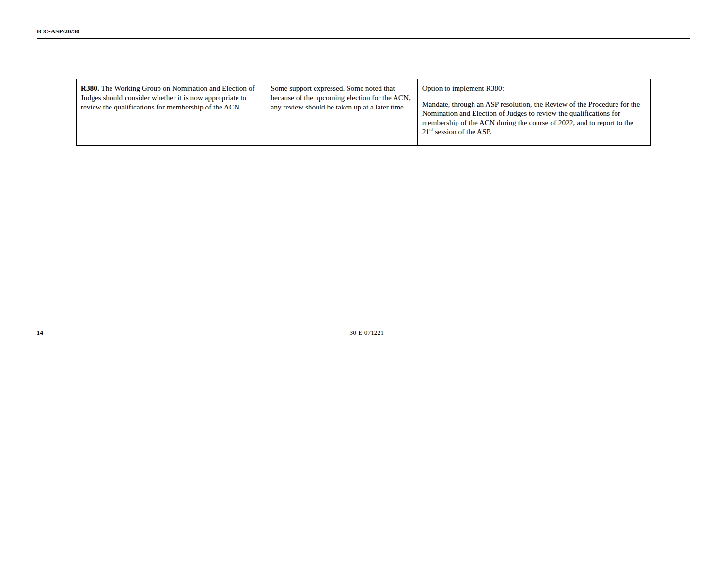ICC-ASP/20/30
| R380. The Working Group on Nomination and Election of Judges should consider whether it is now appropriate to review the qualifications for membership of the ACN. | Some support expressed. Some noted that because of the upcoming election for the ACN, any review should be taken up at a later time. | Option to implement R380: Mandate, through an ASP resolution, the Review of the Procedure for the Nomination and Election of Judges to review the qualifications for membership of the ACN during the course of 2022, and to report to the 21 st session of the ASP. |
14
30-E-071221